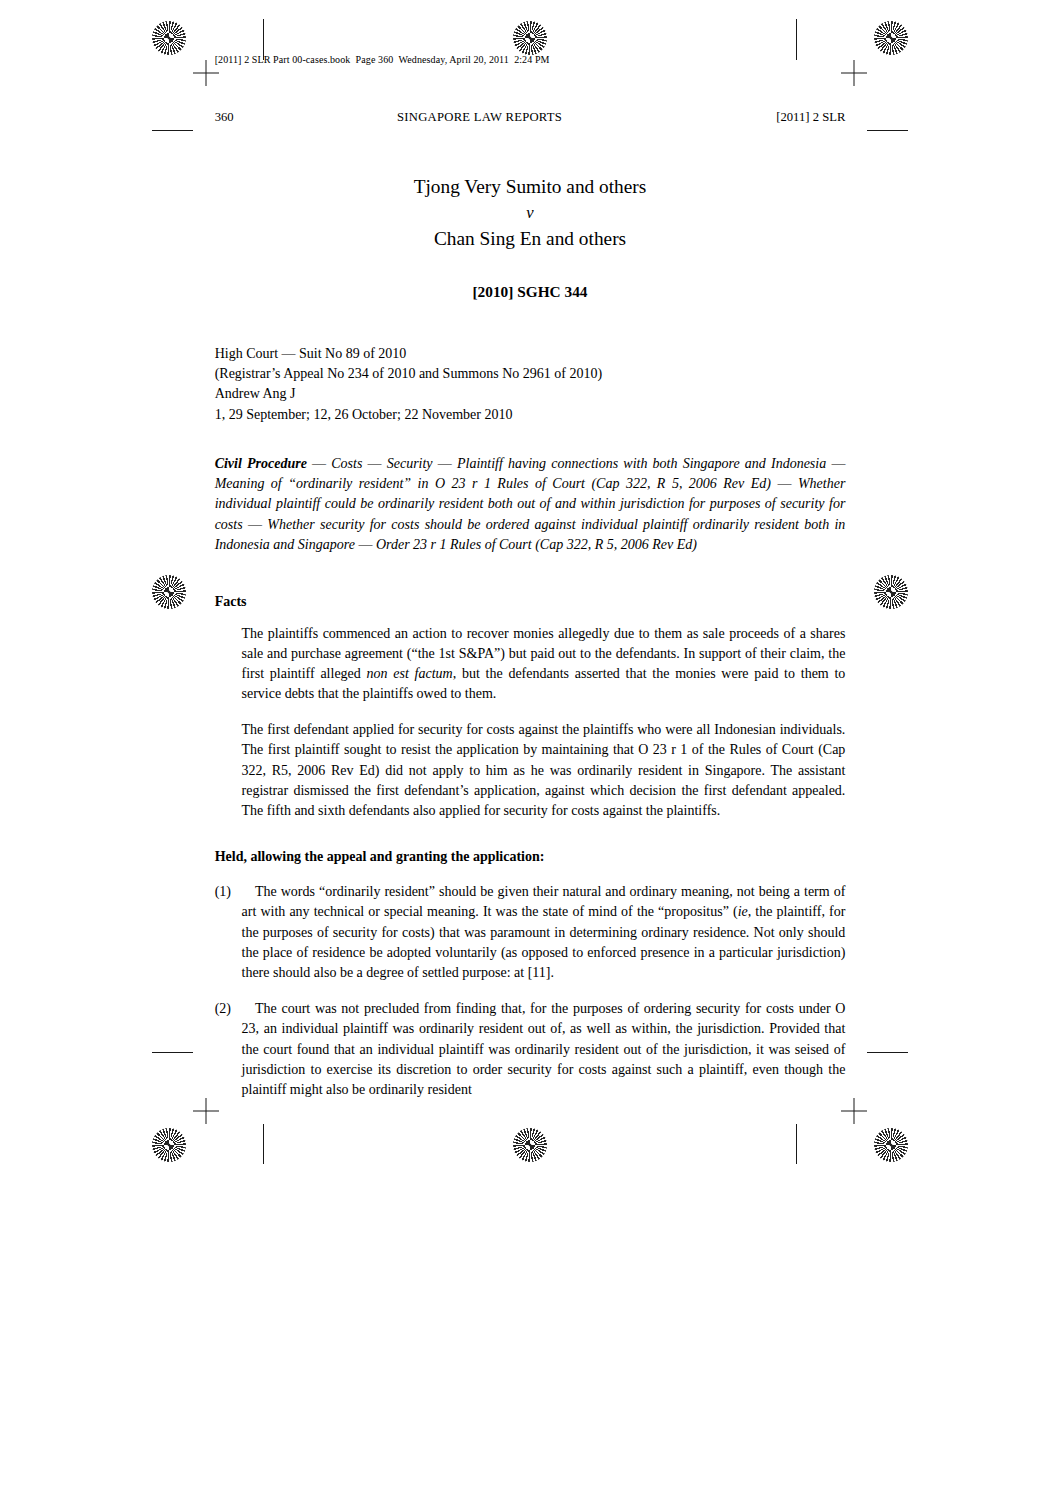[2011] 2 SLR Part 00-cases.book Page 360 Wednesday, April 20, 2011 2:24 PM
360 SINGAPORE LAW REPORTS [2011] 2 SLR
Tjong Very Sumito and others v Chan Sing En and others
[2010] SGHC 344
High Court — Suit No 89 of 2010
(Registrar’s Appeal No 234 of 2010 and Summons No 2961 of 2010)
Andrew Ang J
1, 29 September; 12, 26 October; 22 November 2010
Civil Procedure — Costs — Security — Plaintiff having connections with both Singapore and Indonesia — Meaning of “ordinarily resident” in O 23 r 1 Rules of Court (Cap 322, R 5, 2006 Rev Ed) — Whether individual plaintiff could be ordinarily resident both out of and within jurisdiction for purposes of security for costs — Whether security for costs should be ordered against individual plaintiff ordinarily resident both in Indonesia and Singapore — Order 23 r 1 Rules of Court (Cap 322, R 5, 2006 Rev Ed)
Facts
The plaintiffs commenced an action to recover monies allegedly due to them as sale proceeds of a shares sale and purchase agreement (“the 1st S&PA”) but paid out to the defendants. In support of their claim, the first plaintiff alleged non est factum, but the defendants asserted that the monies were paid to them to service debts that the plaintiffs owed to them.
The first defendant applied for security for costs against the plaintiffs who were all Indonesian individuals. The first plaintiff sought to resist the application by maintaining that O 23 r 1 of the Rules of Court (Cap 322, R5, 2006 Rev Ed) did not apply to him as he was ordinarily resident in Singapore. The assistant registrar dismissed the first defendant’s application, against which decision the first defendant appealed. The fifth and sixth defendants also applied for security for costs against the plaintiffs.
Held, allowing the appeal and granting the application:
(1) The words “ordinarily resident” should be given their natural and ordinary meaning, not being a term of art with any technical or special meaning. It was the state of mind of the “propositus” (ie, the plaintiff, for the purposes of security for costs) that was paramount in determining ordinary residence. Not only should the place of residence be adopted voluntarily (as opposed to enforced presence in a particular jurisdiction) there should also be a degree of settled purpose: at [11].
(2) The court was not precluded from finding that, for the purposes of ordering security for costs under O 23, an individual plaintiff was ordinarily resident out of, as well as within, the jurisdiction. Provided that the court found that an individual plaintiff was ordinarily resident out of the jurisdiction, it was seised of jurisdiction to exercise its discretion to order security for costs against such a plaintiff, even though the plaintiff might also be ordinarily resident